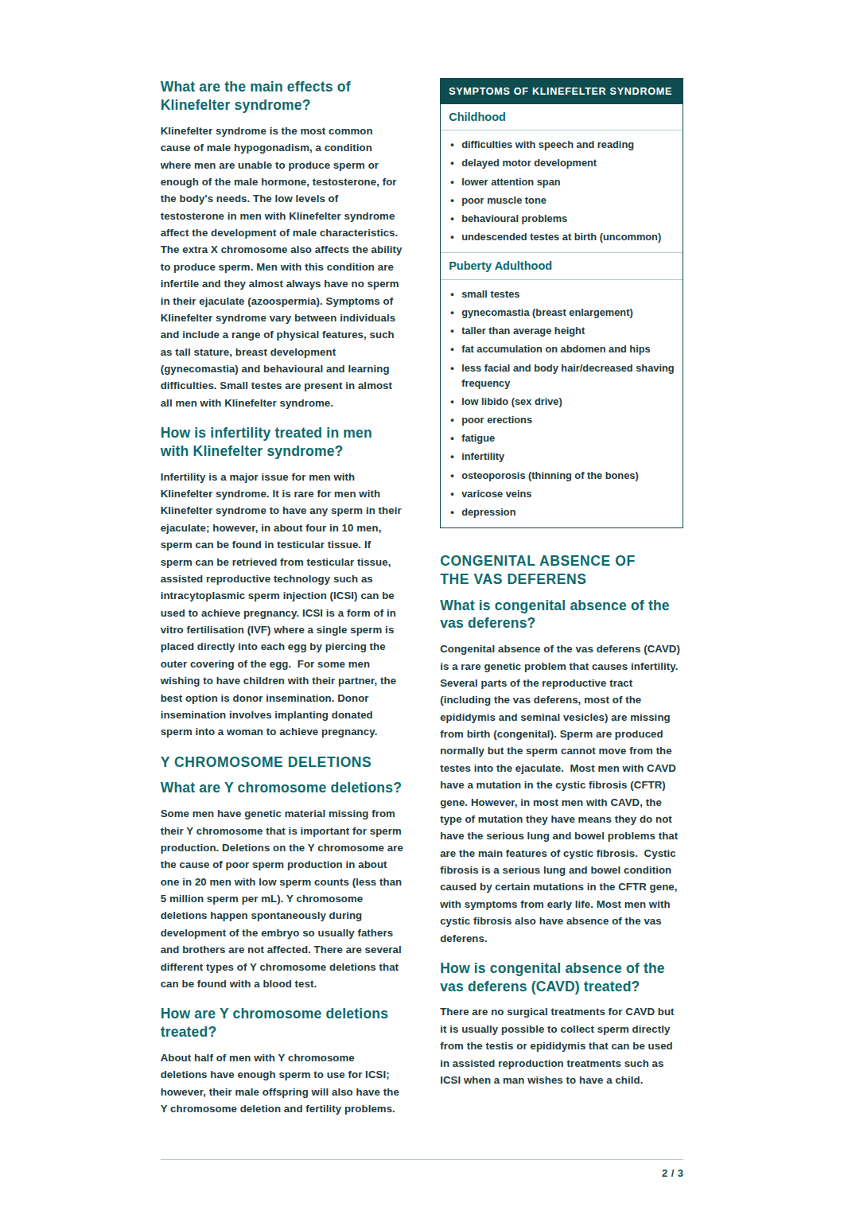What are the main effects of Klinefelter syndrome?
Klinefelter syndrome is the most common cause of male hypogonadism, a condition where men are unable to produce sperm or enough of the male hormone, testosterone, for the body's needs. The low levels of testosterone in men with Klinefelter syndrome affect the development of male characteristics. The extra X chromosome also affects the ability to produce sperm. Men with this condition are infertile and they almost always have no sperm in their ejaculate (azoospermia). Symptoms of Klinefelter syndrome vary between individuals and include a range of physical features, such as tall stature, breast development (gynecomastia) and behavioural and learning difficulties. Small testes are present in almost all men with Klinefelter syndrome.
How is infertility treated in men with Klinefelter syndrome?
Infertility is a major issue for men with Klinefelter syndrome. It is rare for men with Klinefelter syndrome to have any sperm in their ejaculate; however, in about four in 10 men, sperm can be found in testicular tissue. If sperm can be retrieved from testicular tissue, assisted reproductive technology such as intracytoplasmic sperm injection (ICSI) can be used to achieve pregnancy. ICSI is a form of in vitro fertilisation (IVF) where a single sperm is placed directly into each egg by piercing the outer covering of the egg. For some men wishing to have children with their partner, the best option is donor insemination. Donor insemination involves implanting donated sperm into a woman to achieve pregnancy.
Y chromosome deletions
What are Y chromosome deletions?
Some men have genetic material missing from their Y chromosome that is important for sperm production. Deletions on the Y chromosome are the cause of poor sperm production in about one in 20 men with low sperm counts (less than 5 million sperm per mL). Y chromosome deletions happen spontaneously during development of the embryo so usually fathers and brothers are not affected. There are several different types of Y chromosome deletions that can be found with a blood test.
How are Y chromosome deletions treated?
About half of men with Y chromosome deletions have enough sperm to use for ICSI; however, their male offspring will also have the Y chromosome deletion and fertility problems.
Symptoms of Klinefelter syndrome
Childhood
difficulties with speech and reading
delayed motor development
lower attention span
poor muscle tone
behavioural problems
undescended testes at birth (uncommon)
Puberty Adulthood
small testes
gynecomastia (breast enlargement)
taller than average height
fat accumulation on abdomen and hips
less facial and body hair/decreased shaving frequency
low libido (sex drive)
poor erections
fatigue
infertility
osteoporosis (thinning of the bones)
varicose veins
depression
Congenital absence of
the vas deferens
What is congenital absence of the vas deferens?
Congenital absence of the vas deferens (CAVD) is a rare genetic problem that causes infertility. Several parts of the reproductive tract (including the vas deferens, most of the epididymis and seminal vesicles) are missing from birth (congenital). Sperm are produced normally but the sperm cannot move from the testes into the ejaculate. Most men with CAVD have a mutation in the cystic fibrosis (CFTR) gene. However, in most men with CAVD, the type of mutation they have means they do not have the serious lung and bowel problems that are the main features of cystic fibrosis. Cystic fibrosis is a serious lung and bowel condition caused by certain mutations in the CFTR gene, with symptoms from early life. Most men with cystic fibrosis also have absence of the vas deferens.
How is congenital absence of the vas deferens (CAVD) treated?
There are no surgical treatments for CAVD but it is usually possible to collect sperm directly from the testis or epididymis that can be used in assisted reproduction treatments such as ICSI when a man wishes to have a child.
2 / 3